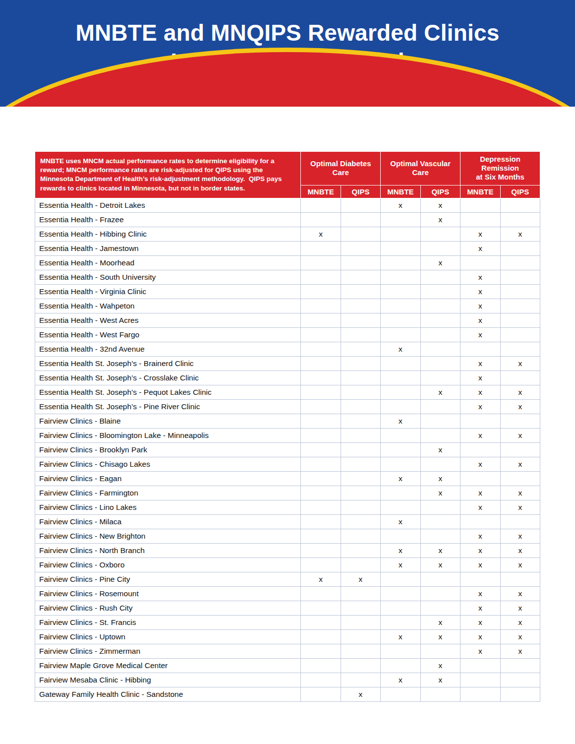MNBTE and MNQIPS Rewarded Clinics
Improvement Reward
| MNBTE uses MNCM actual performance rates to determine eligibility for a reward; MNCM performance rates are risk-adjusted for QIPS using the Minnesota Department of Health’s risk-adjustment methodology. QIPS pays rewards to clinics located in Minnesota, but not in border states. | Optimal Diabetes Care | Optimal Vascular Care | Depression Remission at Six Months |
| --- | --- | --- | --- |
| MNBTE | QIPS | MNBTE | QIPS | MNBTE | QIPS |
| Essentia Health - Detroit Lakes | | | x | x | | |
| Essentia Health - Frazee | | | | x | | |
| Essentia Health - Hibbing Clinic | x | | | | x | x |
| Essentia Health - Jamestown | | | | | x | |
| Essentia Health - Moorhead | | | | x | | |
| Essentia Health - South University | | | | | x | |
| Essentia Health - Virginia Clinic | | | | | x | |
| Essentia Health - Wahpeton | | | | | x | |
| Essentia Health - West Acres | | | | | x | |
| Essentia Health - West Fargo | | | | | x | |
| Essentia Health - 32nd Avenue | | | x | | | |
| Essentia Health St. Joseph’s - Brainerd Clinic | | | | | x | x |
| Essentia Health St. Joseph’s - Crosslake Clinic | | | | | x | |
| Essentia Health St. Joseph’s - Pequot Lakes Clinic | | | | x | x | x |
| Essentia Health St. Joseph’s - Pine River Clinic | | | | | x | x |
| Fairview Clinics - Blaine | | | x | | | |
| Fairview Clinics - Bloomington Lake - Minneapolis | | | | | x | x |
| Fairview Clinics - Brooklyn Park | | | | x | | |
| Fairview Clinics - Chisago Lakes | | | | | x | x |
| Fairview Clinics - Eagan | | | x | x | | |
| Fairview Clinics - Farmington | | | | x | x | x |
| Fairview Clinics - Lino Lakes | | | | | x | x |
| Fairview Clinics - Milaca | | | x | | | |
| Fairview Clinics - New Brighton | | | | | x | x |
| Fairview Clinics - North Branch | | | x | x | x | x |
| Fairview Clinics - Oxboro | | | x | x | x | x |
| Fairview Clinics - Pine City | x | x | | | | |
| Fairview Clinics - Rosemount | | | | | x | x |
| Fairview Clinics - Rush City | | | | | x | x |
| Fairview Clinics - St. Francis | | | | x | x | x |
| Fairview Clinics - Uptown | | | x | x | x | x |
| Fairview Clinics - Zimmerman | | | | | x | x |
| Fairview Maple Grove Medical Center | | | | x | | |
| Fairview Mesaba Clinic - Hibbing | | | x | x | | |
| Gateway Family Health Clinic - Sandstone | | x | | | | |